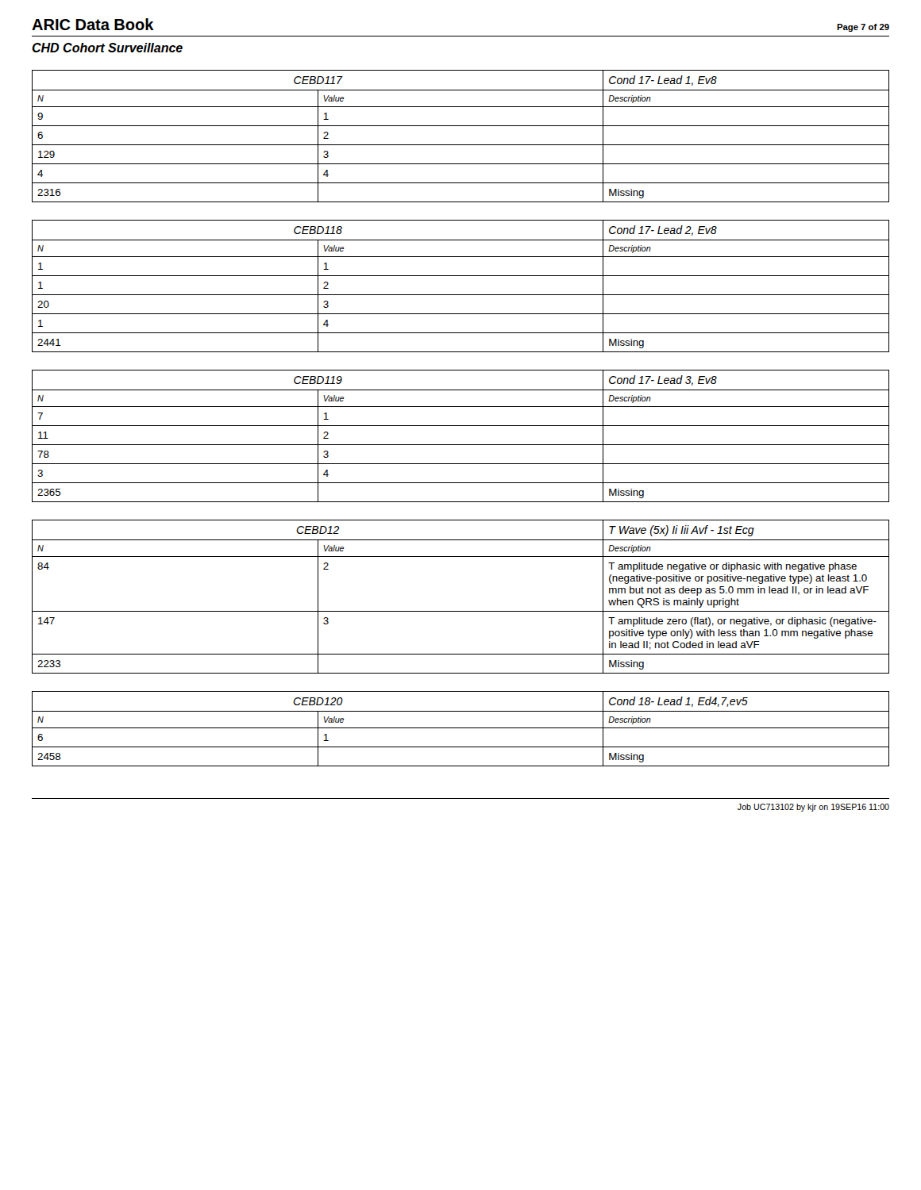ARIC Data Book
Page 7 of 29
CHD Cohort Surveillance
| CEBD117 | Cond 17- Lead 1, Ev8 |
| N | Value | Description |
| 9 | 1 | |
| 6 | 2 | |
| 129 | 3 | |
| 4 | 4 | |
| 2316 | | Missing |
| CEBD118 | Cond 17- Lead 2, Ev8 |
| N | Value | Description |
| 1 | 1 | |
| 1 | 2 | |
| 20 | 3 | |
| 1 | 4 | |
| 2441 | | Missing |
| CEBD119 | Cond 17- Lead 3, Ev8 |
| N | Value | Description |
| 7 | 1 | |
| 11 | 2 | |
| 78 | 3 | |
| 3 | 4 | |
| 2365 | | Missing |
| CEBD12 | T Wave (5x) Ii Iii Avf - 1st Ecg |
| N | Value | Description |
| 84 | 2 | T amplitude negative or diphasic with negative phase (negative-positive or positive-negative type) at least 1.0 mm but not as deep as 5.0 mm in lead II, or in lead aVF when QRS is mainly upright |
| 147 | 3 | T amplitude zero (flat), or negative, or diphasic (negative-positive type only) with less than 1.0 mm negative phase in lead II; not Coded in lead aVF |
| 2233 | | Missing |
| CEBD120 | Cond 18- Lead 1, Ed4,7,ev5 |
| N | Value | Description |
| 6 | 1 | |
| 2458 | | Missing |
Job UC713102 by kjr on 19SEP16 11:00